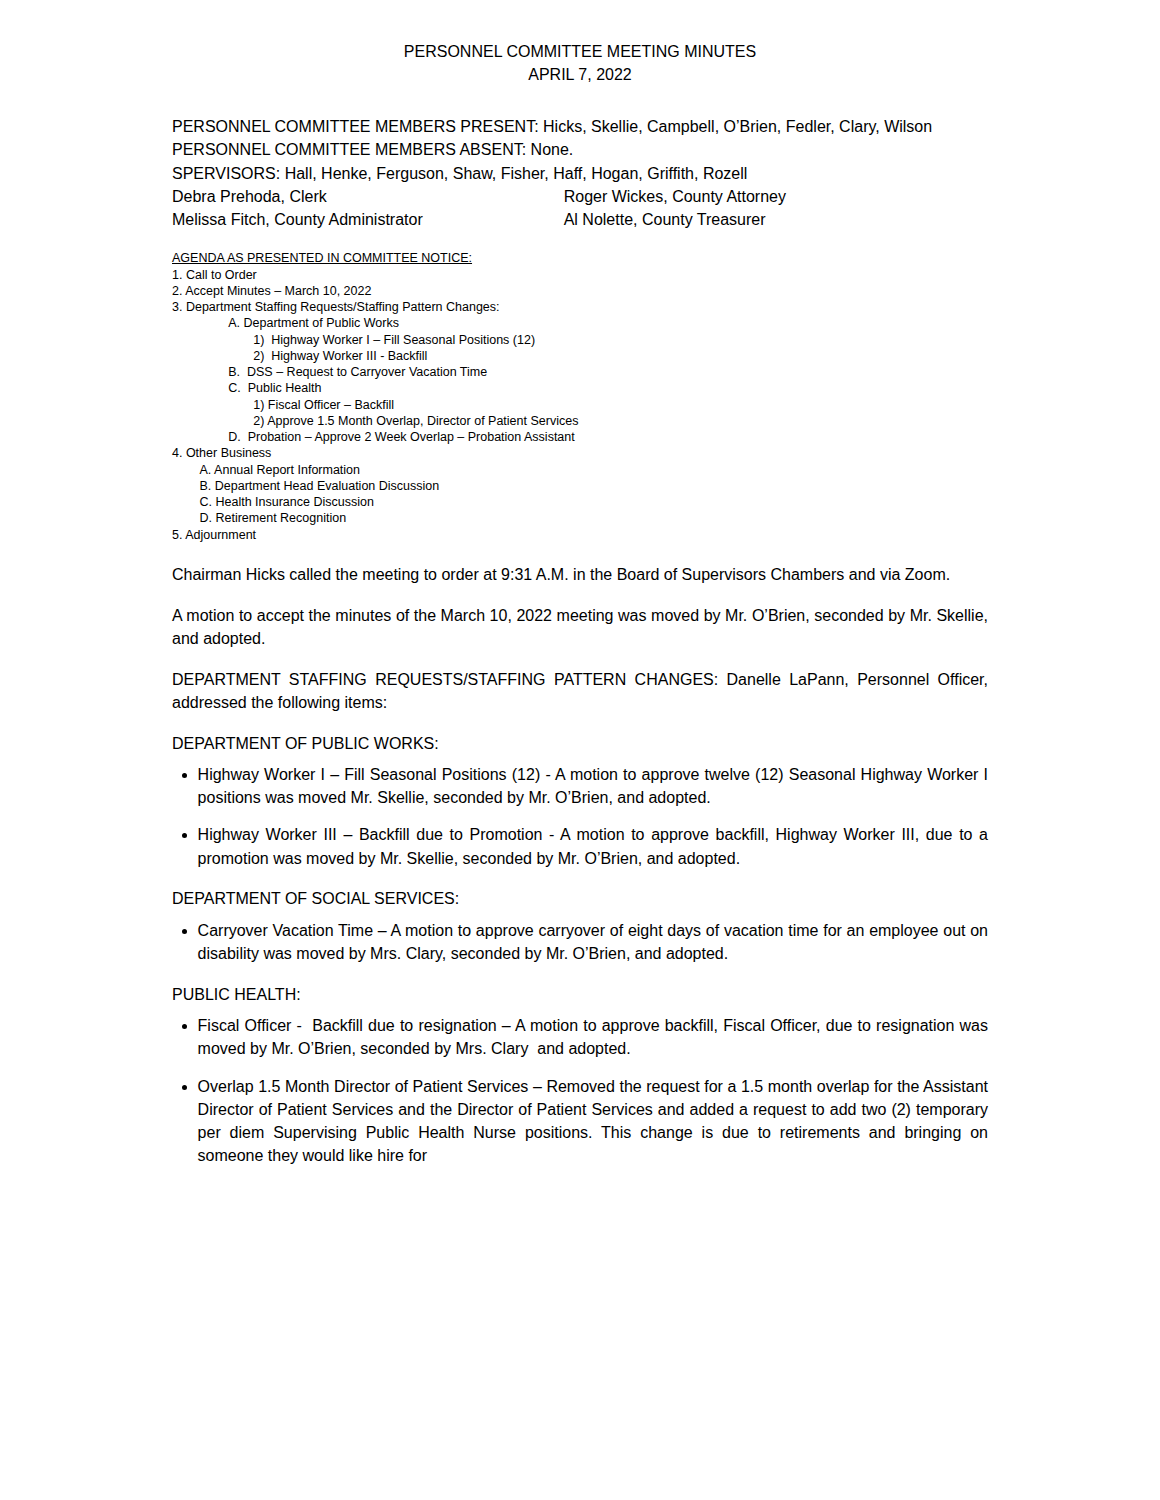PERSONNEL COMMITTEE MEETING MINUTES
APRIL 7, 2022
PERSONNEL COMMITTEE MEMBERS PRESENT: Hicks, Skellie, Campbell, O’Brien, Fedler, Clary, Wilson
PERSONNEL COMMITTEE MEMBERS ABSENT: None.
SPERVISORS: Hall, Henke, Ferguson, Shaw, Fisher, Haff, Hogan, Griffith, Rozell
Debra Prehoda, Clerk
Melissa Fitch, County Administrator
Roger Wickes, County Attorney
Al Nolette, County Treasurer
AGENDA AS PRESENTED IN COMMITTEE NOTICE:
1. Call to Order
2. Accept Minutes – March 10, 2022
3. Department Staffing Requests/Staffing Pattern Changes:
A. Department of Public Works
1) Highway Worker I – Fill Seasonal Positions (12)
2) Highway Worker III - Backfill
B. DSS – Request to Carryover Vacation Time
C. Public Health
1) Fiscal Officer – Backfill
2) Approve 1.5 Month Overlap, Director of Patient Services
D. Probation – Approve 2 Week Overlap – Probation Assistant
4. Other Business
A. Annual Report Information
B. Department Head Evaluation Discussion
C. Health Insurance Discussion
D. Retirement Recognition
5. Adjournment
Chairman Hicks called the meeting to order at 9:31 A.M. in the Board of Supervisors Chambers and via Zoom.
A motion to accept the minutes of the March 10, 2022 meeting was moved by Mr. O’Brien, seconded by Mr. Skellie, and adopted.
DEPARTMENT STAFFING REQUESTS/STAFFING PATTERN CHANGES: Danelle LaPann, Personnel Officer, addressed the following items:
DEPARTMENT OF PUBLIC WORKS:
Highway Worker I – Fill Seasonal Positions (12) - A motion to approve twelve (12) Seasonal Highway Worker I positions was moved Mr. Skellie, seconded by Mr. O’Brien, and adopted.
Highway Worker III – Backfill due to Promotion - A motion to approve backfill, Highway Worker III, due to a promotion was moved by Mr. Skellie, seconded by Mr. O’Brien, and adopted.
DEPARTMENT OF SOCIAL SERVICES:
Carryover Vacation Time – A motion to approve carryover of eight days of vacation time for an employee out on disability was moved by Mrs. Clary, seconded by Mr. O’Brien, and adopted.
PUBLIC HEALTH:
Fiscal Officer - Backfill due to resignation – A motion to approve backfill, Fiscal Officer, due to resignation was moved by Mr. O’Brien, seconded by Mrs. Clary and adopted.
Overlap 1.5 Month Director of Patient Services – Removed the request for a 1.5 month overlap for the Assistant Director of Patient Services and the Director of Patient Services and added a request to add two (2) temporary per diem Supervising Public Health Nurse positions. This change is due to retirements and bringing on someone they would like hire for